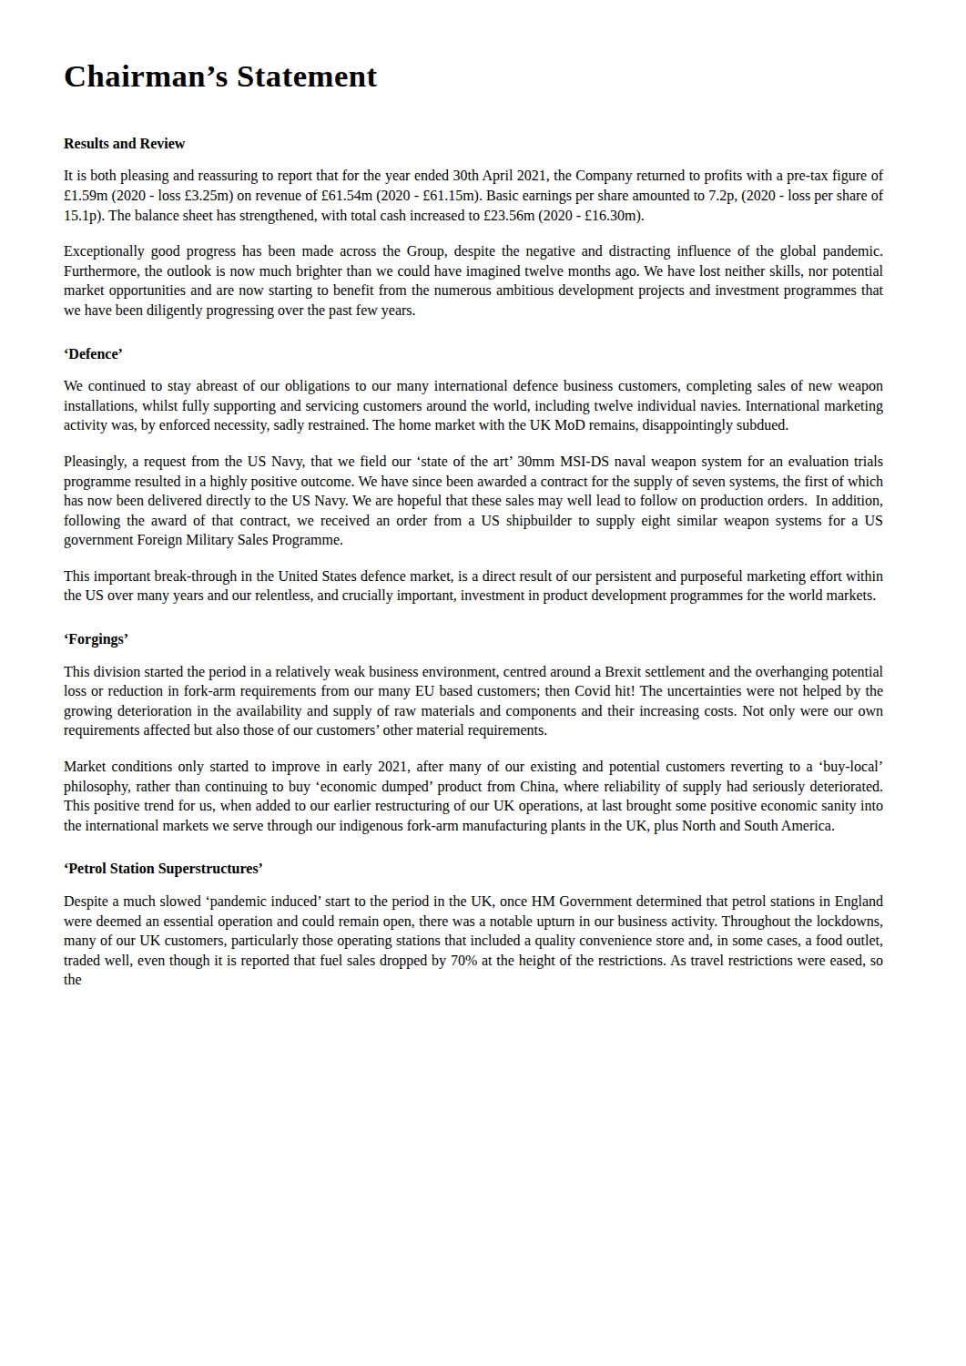Chairman’s Statement
Results and Review
It is both pleasing and reassuring to report that for the year ended 30th April 2021, the Company returned to profits with a pre-tax figure of £1.59m (2020 - loss £3.25m) on revenue of £61.54m (2020 - £61.15m). Basic earnings per share amounted to 7.2p, (2020 - loss per share of 15.1p). The balance sheet has strengthened, with total cash increased to £23.56m (2020 - £16.30m).
Exceptionally good progress has been made across the Group, despite the negative and distracting influence of the global pandemic. Furthermore, the outlook is now much brighter than we could have imagined twelve months ago. We have lost neither skills, nor potential market opportunities and are now starting to benefit from the numerous ambitious development projects and investment programmes that we have been diligently progressing over the past few years.
‘Defence’
We continued to stay abreast of our obligations to our many international defence business customers, completing sales of new weapon installations, whilst fully supporting and servicing customers around the world, including twelve individual navies. International marketing activity was, by enforced necessity, sadly restrained. The home market with the UK MoD remains, disappointingly subdued.
Pleasingly, a request from the US Navy, that we field our ‘state of the art’ 30mm MSI-DS naval weapon system for an evaluation trials programme resulted in a highly positive outcome. We have since been awarded a contract for the supply of seven systems, the first of which has now been delivered directly to the US Navy. We are hopeful that these sales may well lead to follow on production orders. In addition, following the award of that contract, we received an order from a US shipbuilder to supply eight similar weapon systems for a US government Foreign Military Sales Programme.
This important break-through in the United States defence market, is a direct result of our persistent and purposeful marketing effort within the US over many years and our relentless, and crucially important, investment in product development programmes for the world markets.
‘Forgings’
This division started the period in a relatively weak business environment, centred around a Brexit settlement and the overhanging potential loss or reduction in fork-arm requirements from our many EU based customers; then Covid hit! The uncertainties were not helped by the growing deterioration in the availability and supply of raw materials and components and their increasing costs. Not only were our own requirements affected but also those of our customers’ other material requirements.
Market conditions only started to improve in early 2021, after many of our existing and potential customers reverting to a ‘buy-local’ philosophy, rather than continuing to buy ‘economic dumped’ product from China, where reliability of supply had seriously deteriorated. This positive trend for us, when added to our earlier restructuring of our UK operations, at last brought some positive economic sanity into the international markets we serve through our indigenous fork-arm manufacturing plants in the UK, plus North and South America.
‘Petrol Station Superstructures’
Despite a much slowed ‘pandemic induced’ start to the period in the UK, once HM Government determined that petrol stations in England were deemed an essential operation and could remain open, there was a notable upturn in our business activity. Throughout the lockdowns, many of our UK customers, particularly those operating stations that included a quality convenience store and, in some cases, a food outlet, traded well, even though it is reported that fuel sales dropped by 70% at the height of the restrictions. As travel restrictions were eased, so the